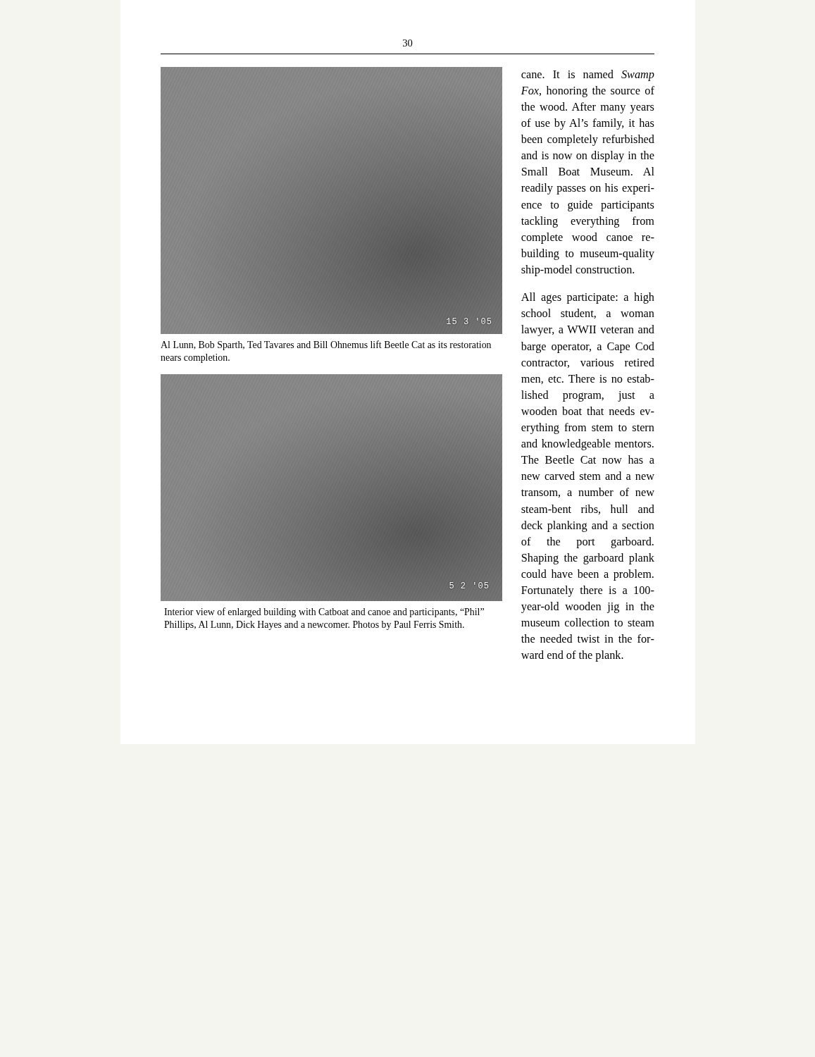30
15 3 '05
Al Lunn, Bob Sparth, Ted Tavares and Bill Ohnemus lift Beetle Cat as its restoration nears completion.
5 2 '05
Interior view of enlarged building with Catboat and canoe and participants, “Phil” Phillips, Al Lunn, Dick Hayes and a newcomer. Photos by Paul Ferris Smith.
cane. It is named Swamp Fox, honoring the source of the wood. After many years of use by Al’s family, it has been completely refurbished and is now on display in the Small Boat Museum. Al readily passes on his experience to guide participants tackling everything from complete wood canoe rebuilding to museum-quality ship-model construction.
All ages participate: a high school student, a woman lawyer, a WWII veteran and barge operator, a Cape Cod contractor, various retired men, etc. There is no established program, just a wooden boat that needs everything from stem to stern and knowledgeable mentors. The Beetle Cat now has a new carved stem and a new transom, a number of new steam-bent ribs, hull and deck planking and a section of the port garboard. Shaping the garboard plank could have been a problem. Fortunately there is a 100-year-old wooden jig in the museum collection to steam the needed twist in the forward end of the plank.